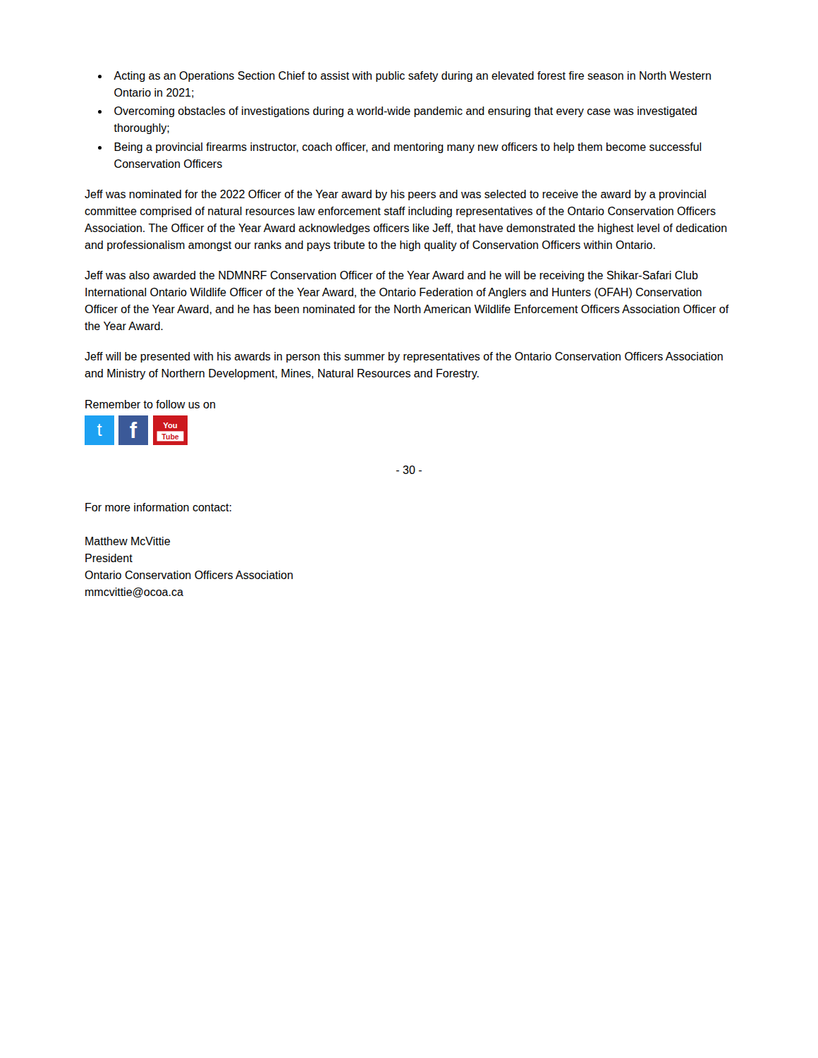Acting as an Operations Section Chief to assist with public safety during an elevated forest fire season in North Western Ontario in 2021;
Overcoming obstacles of investigations during a world-wide pandemic and ensuring that every case was investigated thoroughly;
Being a provincial firearms instructor, coach officer, and mentoring many new officers to help them become successful Conservation Officers
Jeff was nominated for the 2022 Officer of the Year award by his peers and was selected to receive the award by a provincial committee comprised of natural resources law enforcement staff including representatives of the Ontario Conservation Officers Association. The Officer of the Year Award acknowledges officers like Jeff, that have demonstrated the highest level of dedication and professionalism amongst our ranks and pays tribute to the high quality of Conservation Officers within Ontario.
Jeff was also awarded the NDMNRF Conservation Officer of the Year Award and he will be receiving the Shikar-Safari Club International Ontario Wildlife Officer of the Year Award, the Ontario Federation of Anglers and Hunters (OFAH) Conservation Officer of the Year Award, and he has been nominated for the North American Wildlife Enforcement Officers Association Officer of the Year Award.
Jeff will be presented with his awards in person this summer by representatives of the Ontario Conservation Officers Association and Ministry of Northern Development, Mines, Natural Resources and Forestry.
Remember to follow us on
- 30 -
For more information contact:
Matthew McVittie
President
Ontario Conservation Officers Association
mmcvittie@ocoa.ca